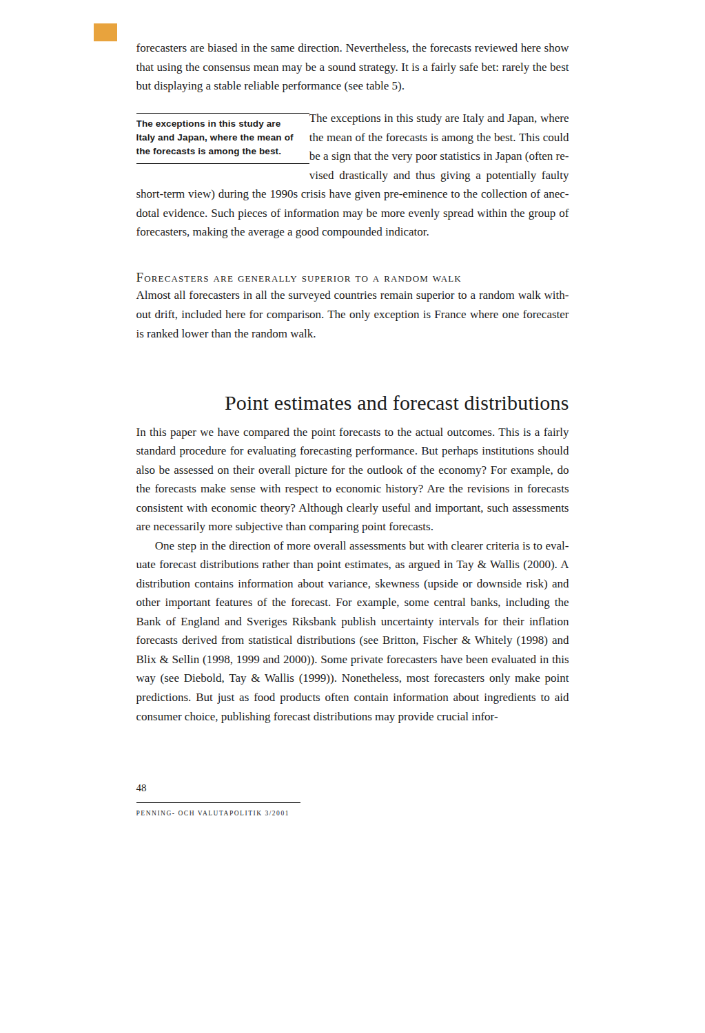forecasters are biased in the same direction. Nevertheless, the forecasts reviewed here show that using the consensus mean may be a sound strategy. It is a fairly safe bet: rarely the best but displaying a stable reliable performance (see table 5).
The exceptions in this study are Italy and Japan, where the mean of the forecasts is among the best.
The exceptions in this study are Italy and Japan, where the mean of the forecasts is among the best. This could be a sign that the very poor statistics in Japan (often revised drastically and thus giving a potentially faulty short-term view) during the 1990s crisis have given pre-eminence to the collection of anecdotal evidence. Such pieces of information may be more evenly spread within the group of forecasters, making the average a good compounded indicator.
Forecasters are generally superior to a random walk
Almost all forecasters in all the surveyed countries remain superior to a random walk without drift, included here for comparison. The only exception is France where one forecaster is ranked lower than the random walk.
Point estimates and forecast distributions
In this paper we have compared the point forecasts to the actual outcomes. This is a fairly standard procedure for evaluating forecasting performance. But perhaps institutions should also be assessed on their overall picture for the outlook of the economy? For example, do the forecasts make sense with respect to economic history? Are the revisions in forecasts consistent with economic theory? Although clearly useful and important, such assessments are necessarily more subjective than comparing point forecasts.
One step in the direction of more overall assessments but with clearer criteria is to evaluate forecast distributions rather than point estimates, as argued in Tay & Wallis (2000). A distribution contains information about variance, skewness (upside or downside risk) and other important features of the forecast. For example, some central banks, including the Bank of England and Sveriges Riksbank publish uncertainty intervals for their inflation forecasts derived from statistical distributions (see Britton, Fischer & Whitely (1998) and Blix & Sellin (1998, 1999 and 2000)). Some private forecasters have been evaluated in this way (see Diebold, Tay & Wallis (1999)). Nonetheless, most forecasters only make point predictions. But just as food products often contain information about ingredients to aid consumer choice, publishing forecast distributions may provide crucial infor-
48
Penning- och valutapolitik 3/2001